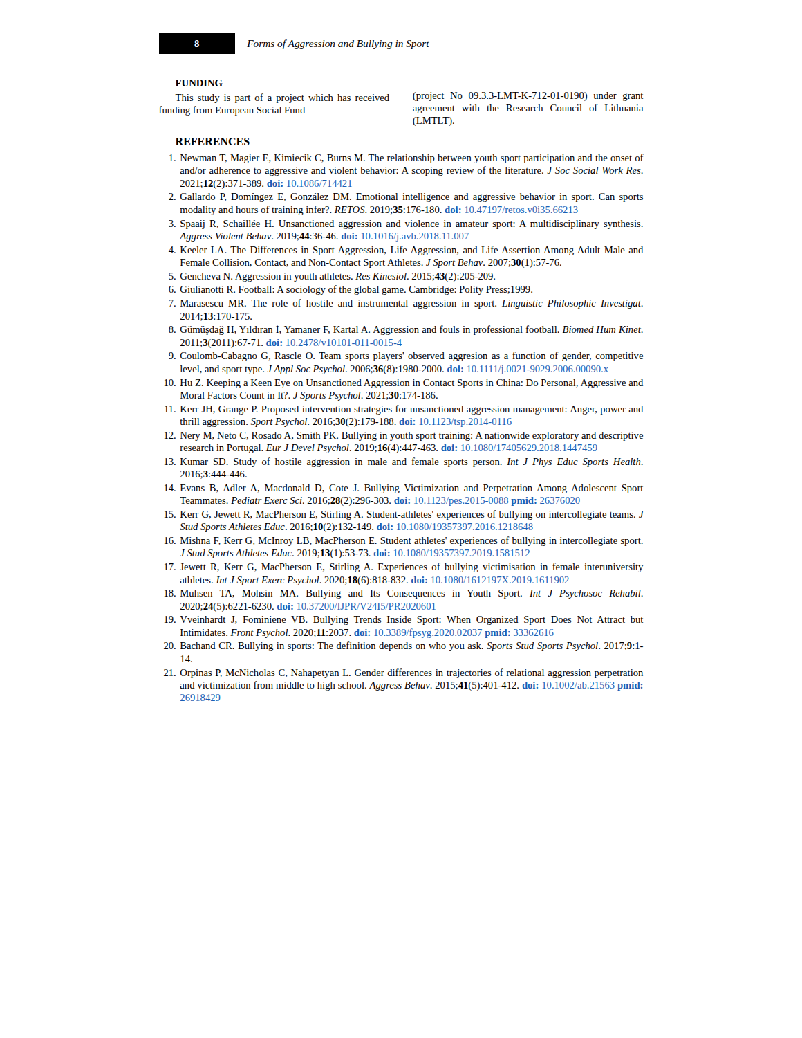8
Forms of Aggression and Bullying in Sport
FUNDING
This study is part of a project which has received funding from European Social Fund
(project No 09.3.3-LMT-K-712-01-0190) under grant agreement with the Research Council of Lithuania (LMTLT).
REFERENCES
Newman T, Magier E, Kimiecik C, Burns M. The relationship between youth sport participation and the onset of and/or adherence to aggressive and violent behavior: A scoping review of the literature. J Soc Social Work Res. 2021;12(2):371-389. doi: 10.1086/714421
Gallardo P, Domíngez E, González DM. Emotional intelligence and aggressive behavior in sport. Can sports modality and hours of training infer?. RETOS. 2019;35:176-180. doi: 10.47197/retos.v0i35.66213
Spaaij R, Schaillée H. Unsanctioned aggression and violence in amateur sport: A multidisciplinary synthesis. Aggress Violent Behav. 2019;44:36-46. doi: 10.1016/j.avb.2018.11.007
Keeler LA. The Differences in Sport Aggression, Life Aggression, and Life Assertion Among Adult Male and Female Collision, Contact, and Non-Contact Sport Athletes. J Sport Behav. 2007;30(1):57-76.
Gencheva N. Aggression in youth athletes. Res Kinesiol. 2015;43(2):205-209.
Giulianotti R. Football: A sociology of the global game. Cambridge: Polity Press;1999.
Marasescu MR. The role of hostile and instrumental aggression in sport. Linguistic Philosophic Investigat. 2014;13:170-175.
Gümüşdağ H, Yıldıran İ, Yamaner F, Kartal A. Aggression and fouls in professional football. Biomed Hum Kinet. 2011;3(2011):67-71. doi: 10.2478/v10101-011-0015-4
Coulomb-Cabagno G, Rascle O. Team sports players' observed aggresion as a function of gender, competitive level, and sport type. J Appl Soc Psychol. 2006;36(8):1980-2000. doi: 10.1111/j.0021-9029.2006.00090.x
Hu Z. Keeping a Keen Eye on Unsanctioned Aggression in Contact Sports in China: Do Personal, Aggressive and Moral Factors Count in It?. J Sports Psychol. 2021;30:174-186.
Kerr JH, Grange P. Proposed intervention strategies for unsanctioned aggression management: Anger, power and thrill aggression. Sport Psychol. 2016;30(2):179-188. doi: 10.1123/tsp.2014-0116
Nery M, Neto C, Rosado A, Smith PK. Bullying in youth sport training: A nationwide exploratory and descriptive research in Portugal. Eur J Devel Psychol. 2019;16(4):447-463. doi: 10.1080/17405629.2018.1447459
Kumar SD. Study of hostile aggression in male and female sports person. Int J Phys Educ Sports Health. 2016;3:444-446.
Evans B, Adler A, Macdonald D, Cote J. Bullying Victimization and Perpetration Among Adolescent Sport Teammates. Pediatr Exerc Sci. 2016;28(2):296-303. doi: 10.1123/pes.2015-0088 pmid: 26376020
Kerr G, Jewett R, MacPherson E, Stirling A. Student-athletes' experiences of bullying on intercollegiate teams. J Stud Sports Athletes Educ. 2016;10(2):132-149. doi: 10.1080/19357397.2016.1218648
Mishna F, Kerr G, McInroy LB, MacPherson E. Student athletes' experiences of bullying in intercollegiate sport. J Stud Sports Athletes Educ. 2019;13(1):53-73. doi: 10.1080/19357397.2019.1581512
Jewett R, Kerr G, MacPherson E, Stirling A. Experiences of bullying victimisation in female interuniversity athletes. Int J Sport Exerc Psychol. 2020;18(6):818-832. doi: 10.1080/1612197X.2019.1611902
Muhsen TA, Mohsin MA. Bullying and Its Consequences in Youth Sport. Int J Psychosoc Rehabil. 2020;24(5):6221-6230. doi: 10.37200/IJPR/V24I5/PR2020601
Vveinhardt J, Fominiene VB. Bullying Trends Inside Sport: When Organized Sport Does Not Attract but Intimidates. Front Psychol. 2020;11:2037. doi: 10.3389/fpsyg.2020.02037 pmid: 33362616
Bachand CR. Bullying in sports: The definition depends on who you ask. Sports Stud Sports Psychol. 2017;9:1-14.
Orpinas P, McNicholas C, Nahapetyan L. Gender differences in trajectories of relational aggression perpetration and victimization from middle to high school. Aggress Behav. 2015;41(5):401-412. doi: 10.1002/ab.21563 pmid: 26918429